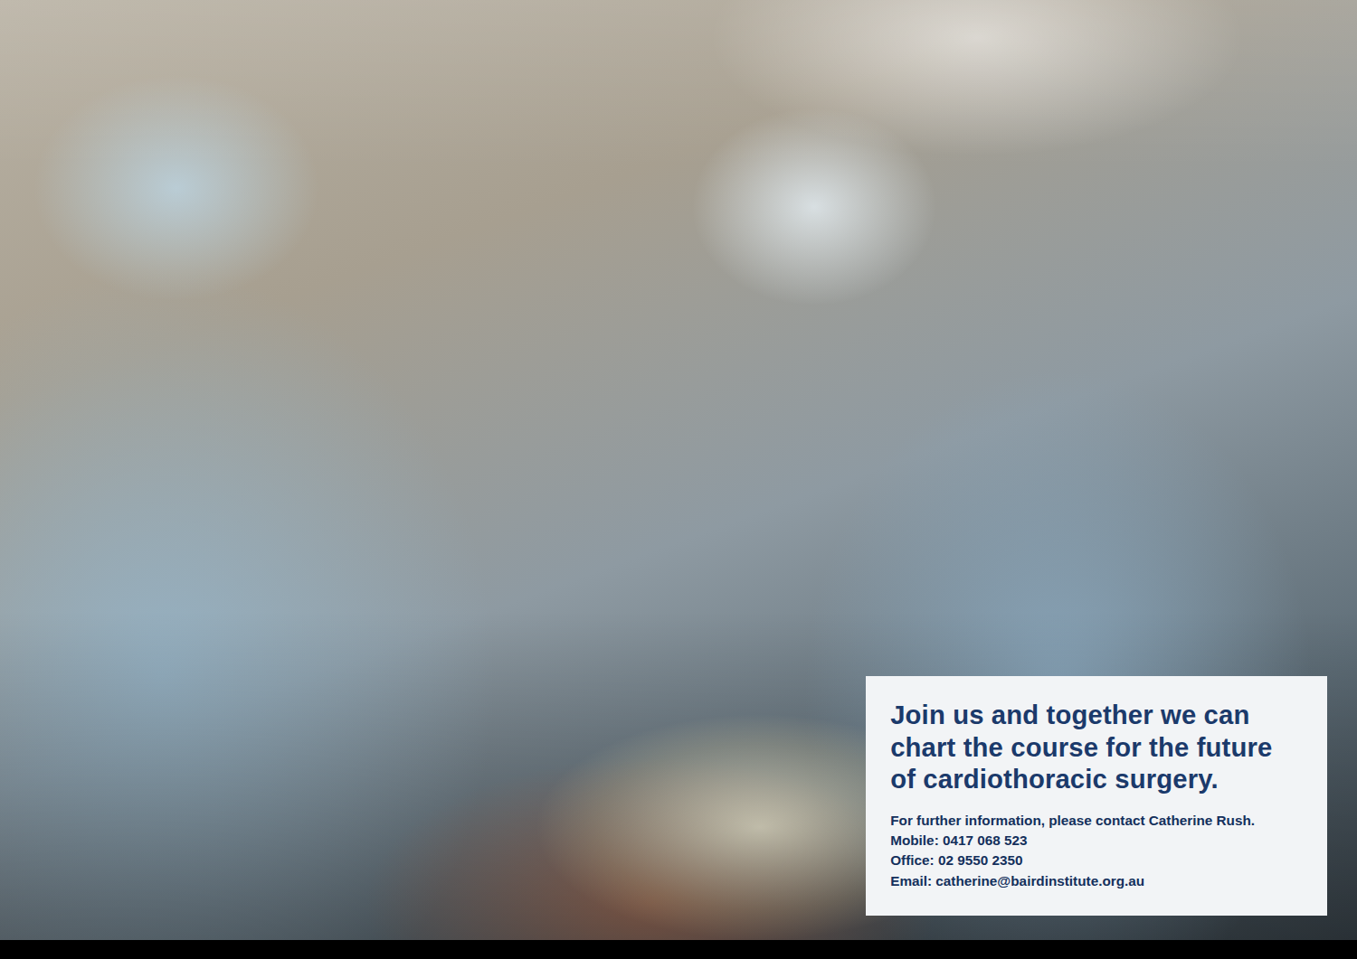Join us and together we can chart the course for the future of cardiothoracic surgery.
For further information, please contact Catherine Rush.
Mobile: 0417 068 523
Office: 02 9550 2350
Email: catherine@bairdinstitute.org.au